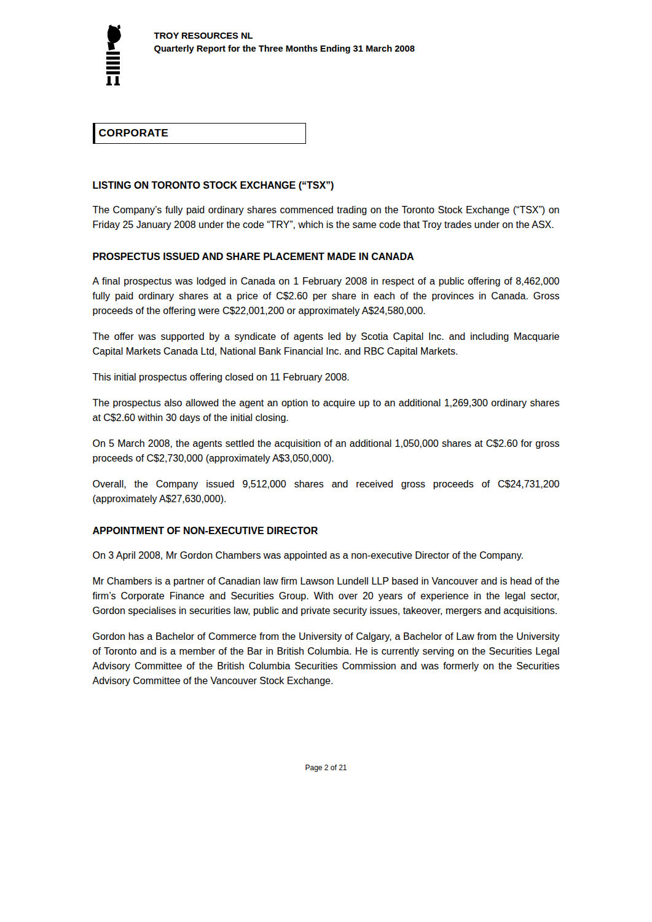TROY RESOURCES NL
Quarterly Report for the Three Months Ending 31 March 2008
CORPORATE
LISTING ON TORONTO STOCK EXCHANGE (“TSX”)
The Company’s fully paid ordinary shares commenced trading on the Toronto Stock Exchange (“TSX”) on Friday 25 January 2008 under the code “TRY”, which is the same code that Troy trades under on the ASX.
PROSPECTUS ISSUED AND SHARE PLACEMENT MADE IN CANADA
A final prospectus was lodged in Canada on 1 February 2008 in respect of a public offering of 8,462,000 fully paid ordinary shares at a price of C$2.60 per share in each of the provinces in Canada. Gross proceeds of the offering were C$22,001,200 or approximately A$24,580,000.
The offer was supported by a syndicate of agents led by Scotia Capital Inc. and including Macquarie Capital Markets Canada Ltd, National Bank Financial Inc. and RBC Capital Markets.
This initial prospectus offering closed on 11 February 2008.
The prospectus also allowed the agent an option to acquire up to an additional 1,269,300 ordinary shares at C$2.60 within 30 days of the initial closing.
On 5 March 2008, the agents settled the acquisition of an additional 1,050,000 shares at C$2.60 for gross proceeds of C$2,730,000 (approximately A$3,050,000).
Overall, the Company issued 9,512,000 shares and received gross proceeds of C$24,731,200 (approximately A$27,630,000).
APPOINTMENT OF NON-EXECUTIVE DIRECTOR
On 3 April 2008, Mr Gordon Chambers was appointed as a non-executive Director of the Company.
Mr Chambers is a partner of Canadian law firm Lawson Lundell LLP based in Vancouver and is head of the firm’s Corporate Finance and Securities Group. With over 20 years of experience in the legal sector, Gordon specialises in securities law, public and private security issues, takeover, mergers and acquisitions.
Gordon has a Bachelor of Commerce from the University of Calgary, a Bachelor of Law from the University of Toronto and is a member of the Bar in British Columbia. He is currently serving on the Securities Legal Advisory Committee of the British Columbia Securities Commission and was formerly on the Securities Advisory Committee of the Vancouver Stock Exchange.
Page 2 of 21